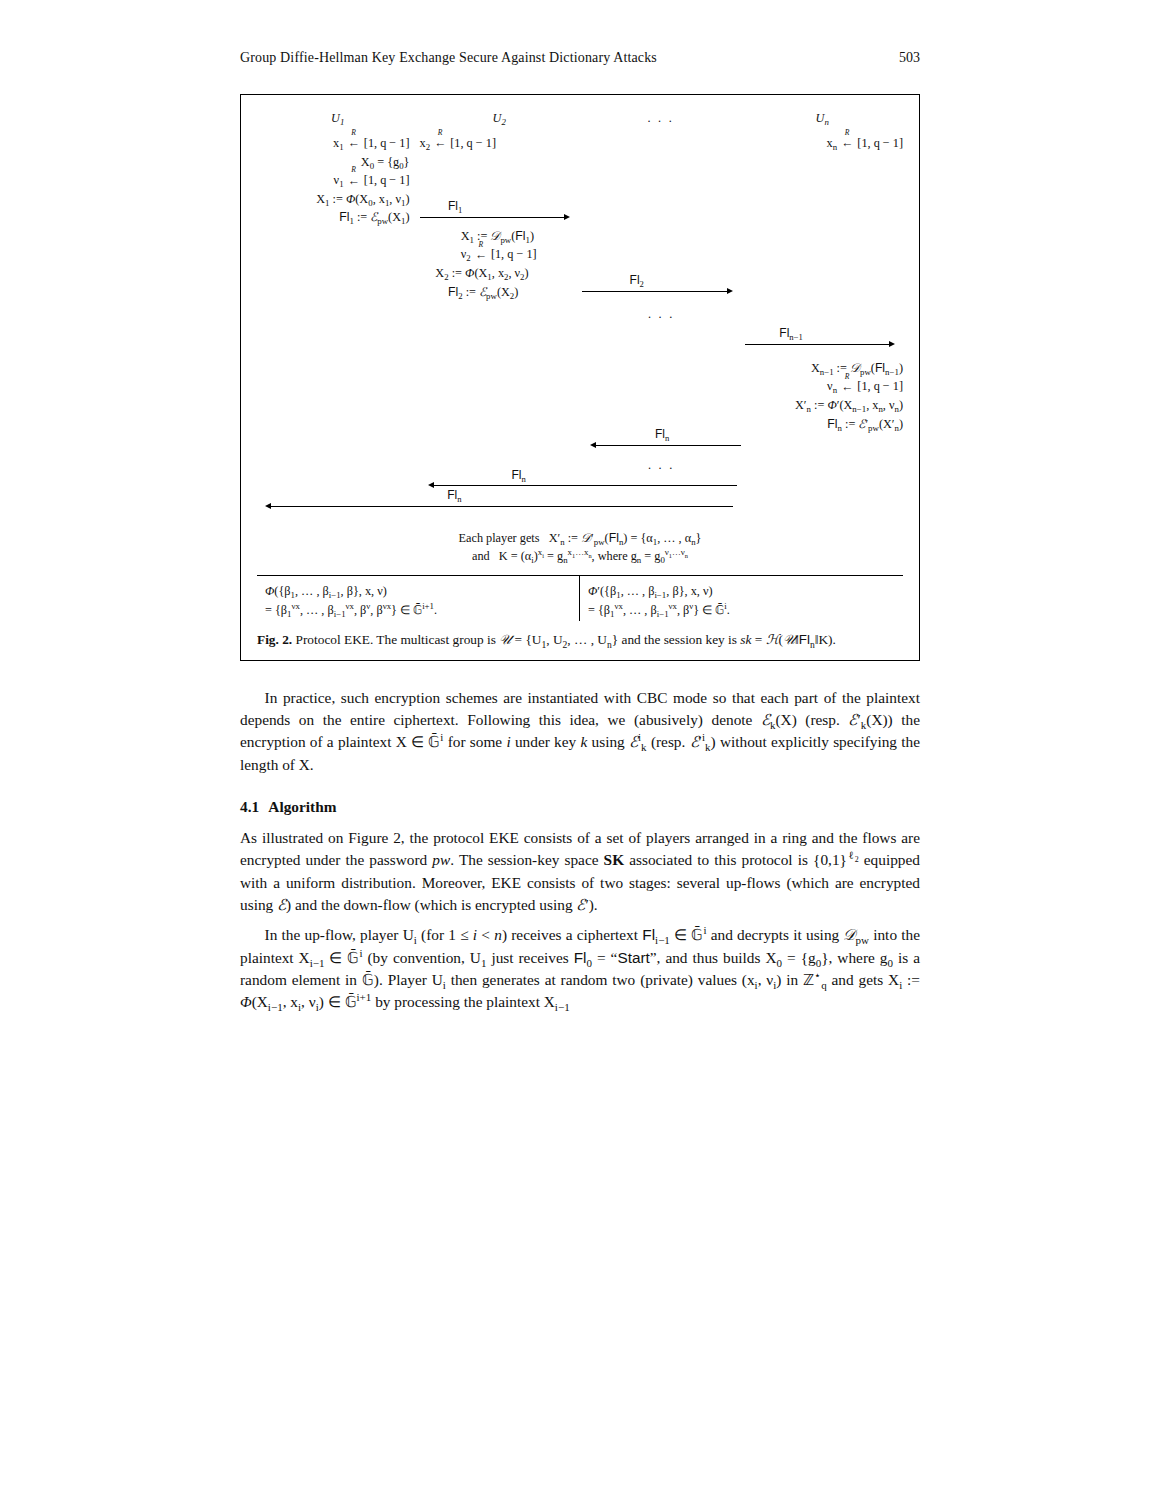Group Diffie-Hellman Key Exchange Secure Against Dictionary Attacks 503
U1
U2
. . .
Un
x1 R← [1, q − 1]
x2 R← [1, q − 1]
xn R← [1, q − 1]
X0 = {g0}
ν1 R← [1, q − 1]
X1 := Φ(X0, x1, ν1)
Fl1 := ℰpw(X1)
Fl1
X1 := 𝒟pw(Fl1)
ν2 R← [1, q − 1]
X2 := Φ(X1, x2, ν2)
Fl2 := ℰpw(X2)
Fl2
. . .
Fln−1
Xn−1 := 𝒟pw(Fln−1)
νn R← [1, q − 1]
X′n := Φ′(Xn−1, xn, νn)
Fln := ℰ′pw(X′n)
Fln
. . .
Fln
Fln
Each player gets X′n := 𝒟′pw(Fln) = {α1, … , αn}
and K = (αi)xi = gnx1…xn, where gn = g0ν1…νn
Φ({β1, … , βi−1, β}, x, ν)
= {β1νx, … , βi−1νx, βν, βνx} ∈ 𝔾̄i+1.
Φ′({β1, … , βi−1, β}, x, ν)
= {β1νx, … , βi−1νx, βν} ∈ 𝔾̄i.
Fig. 2. Protocol EKE. The multicast group is 𝒰 = {U1, U2, … , Un} and the session key is sk = ℋ(𝒰‖Fln‖K).
In practice, such encryption schemes are instantiated with CBC mode so that each part of the plaintext depends on the entire ciphertext. Following this idea, we (abusively) denote ℰk(X) (resp. ℰ′k(X)) the encryption of a plaintext X ∈ 𝔾̄i for some i under key k using ℰik (resp. ℰ′ik) without explicitly specifying the length of X.
4.1 Algorithm
As illustrated on Figure 2, the protocol EKE consists of a set of players arranged in a ring and the flows are encrypted under the password pw. The session-key space SK associated to this protocol is {0,1}ℓ2 equipped with a uniform distribution. Moreover, EKE consists of two stages: several up-flows (which are encrypted using ℰ) and the down-flow (which is encrypted using ℰ′).
In the up-flow, player Ui (for 1 ≤ i < n) receives a ciphertext Fli−1 ∈ 𝔾̄i and decrypts it using 𝒟pw into the plaintext Xi−1 ∈ 𝔾̄i (by convention, U1 just receives Fl0 = “Start”, and thus builds X0 = {g0}, where g0 is a random element in 𝔾̄). Player Ui then generates at random two (private) values (xi, νi) in ℤ⋆q and gets Xi := Φ(Xi−1, xi, νi) ∈ 𝔾̄i+1 by processing the plaintext Xi−1